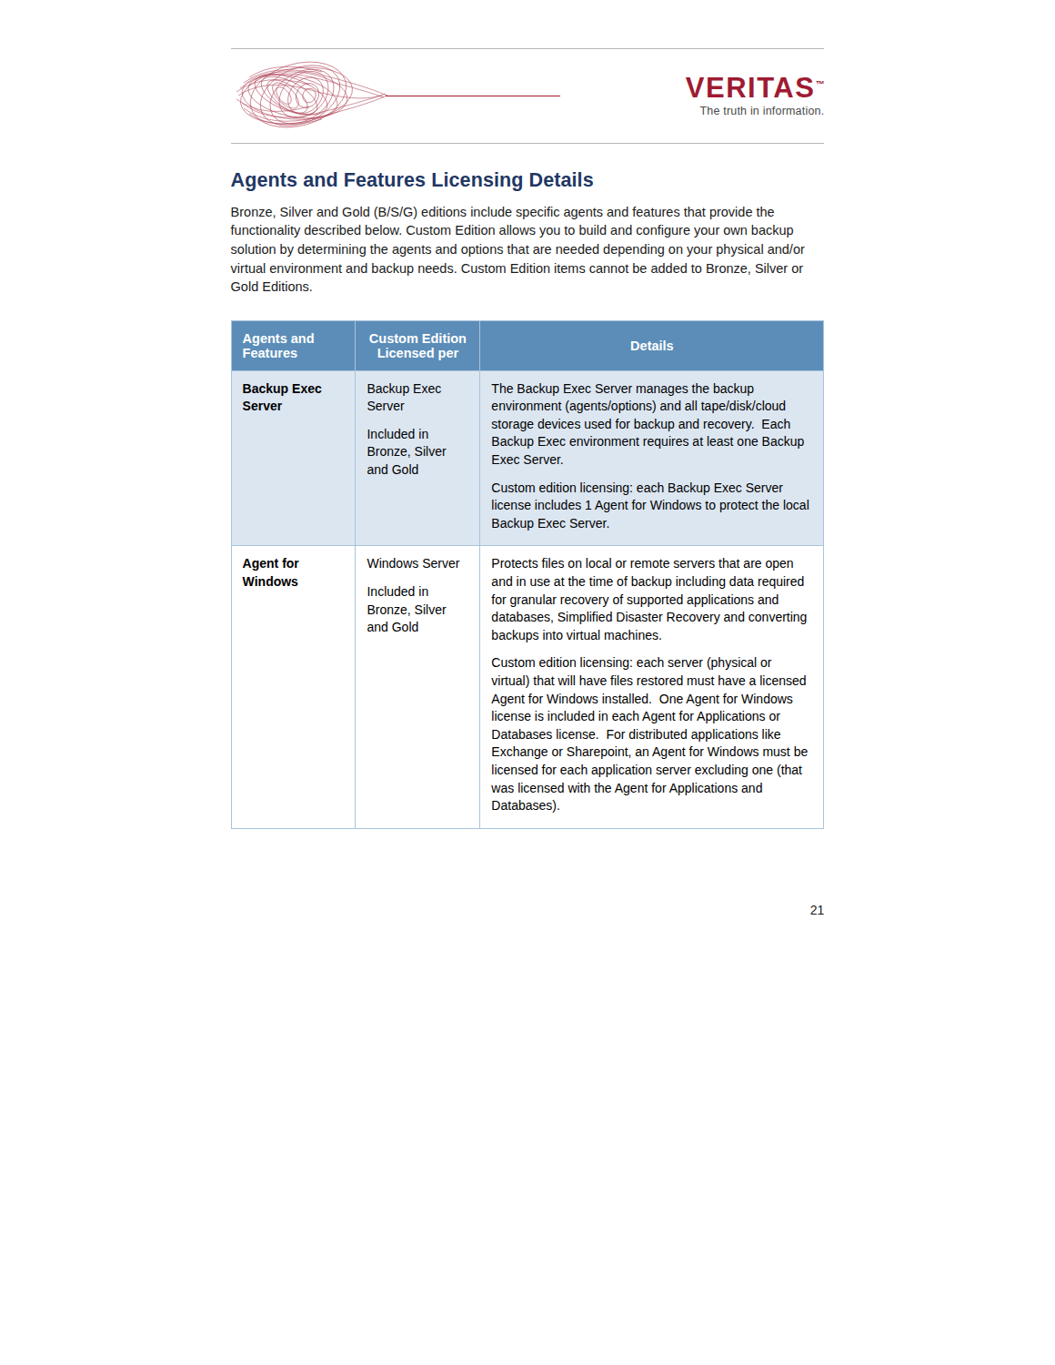VERITAS™
The truth in information.
Agents and Features Licensing Details
Bronze, Silver and Gold (B/S/G) editions include specific agents and features that provide the functionality described below. Custom Edition allows you to build and configure your own backup solution by determining the agents and options that are needed depending on your physical and/or virtual environment and backup needs. Custom Edition items cannot be added to Bronze, Silver or Gold Editions.
| Agents and Features | Custom Edition Licensed per | Details |
| --- | --- | --- |
| Backup Exec Server | Backup Exec Server Included in Bronze, Silver and Gold | The Backup Exec Server manages the backup environment (agents/options) and all tape/disk/cloud storage devices used for backup and recovery. Each Backup Exec environment requires at least one Backup Exec Server. Custom edition licensing: each Backup Exec Server license includes 1 Agent for Windows to protect the local Backup Exec Server. |
| Agent for Windows | Windows Server Included in Bronze, Silver and Gold | Protects files on local or remote servers that are open and in use at the time of backup including data required for granular recovery of supported applications and databases, Simplified Disaster Recovery and converting backups into virtual machines. Custom edition licensing: each server (physical or virtual) that will have files restored must have a licensed Agent for Windows installed. One Agent for Windows license is included in each Agent for Applications or Databases license. For distributed applications like Exchange or Sharepoint, an Agent for Windows must be licensed for each application server excluding one (that was licensed with the Agent for Applications and Databases). |
21